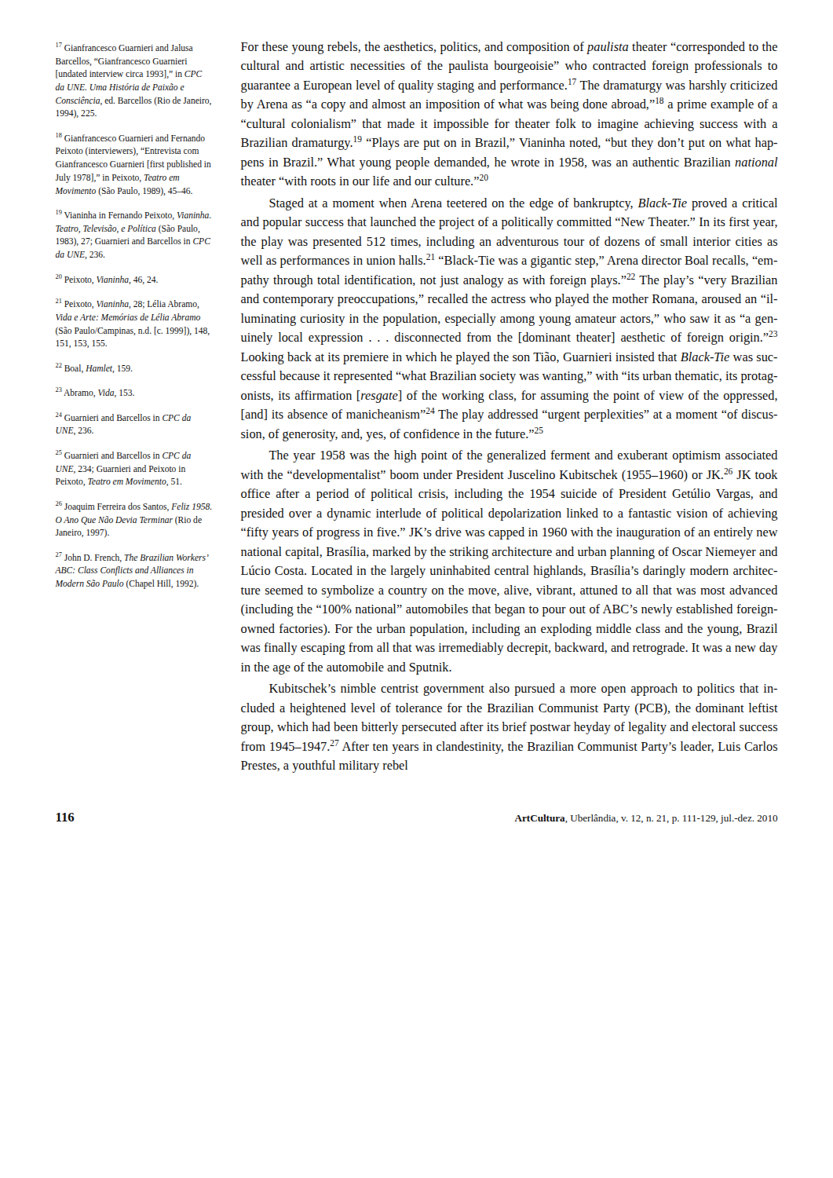17 Gianfrancesco Guarnieri and Jalusa Barcellos, “Gianfrancesco Guarnieri [undated interview circa 1993],” in CPC da UNE. Uma História de Paixão e Consciência, ed. Barcellos (Rio de Janeiro, 1994), 225.
18 Gianfrancesco Guarnieri and Fernando Peixoto (interviewers), “Entrevista com Gianfrancesco Guarnieri [first published in July 1978],” in Peixoto, Teatro em Movimento (São Paulo, 1989), 45–46.
19 Vianinha in Fernando Peixoto, Vianinha. Teatro, Televisão, e Política (São Paulo, 1983), 27; Guarnieri and Barcellos in CPC da UNE, 236.
20 Peixoto, Vianinha, 46, 24.
21 Peixoto, Vianinha, 28; Lélia Abramo, Vida e Arte: Memórias de Lélia Abramo (São Paulo/Campinas, n.d. [c. 1999]), 148, 151, 153, 155.
22 Boal, Hamlet, 159.
23 Abramo, Vida, 153.
24 Guarnieri and Barcellos in CPC da UNE, 236.
25 Guarnieri and Barcellos in CPC da UNE, 234; Guarnieri and Peixoto in Peixoto, Teatro em Movimento, 51.
26 Joaquim Ferreira dos Santos, Feliz 1958. O Ano Que Não Devia Terminar (Rio de Janeiro, 1997).
27 John D. French, The Brazilian Workers’ ABC: Class Conflicts and Alliances in Modern São Paulo (Chapel Hill, 1992).
For these young rebels, the aesthetics, politics, and composition of paulista theater “corresponded to the cultural and artistic necessities of the paulista bourgeoisie” who contracted foreign professionals to guarantee a European level of quality staging and performance.17 The dramaturgy was harshly criticized by Arena as “a copy and almost an imposition of what was being done abroad,”18 a prime example of a “cultural colonialism” that made it impossible for theater folk to imagine achieving success with a Brazilian dramaturgy.19 “Plays are put on in Brazil,” Vianinha noted, “but they don’t put on what happens in Brazil.” What young people demanded, he wrote in 1958, was an authentic Brazilian national theater “with roots in our life and our culture.”20
Staged at a moment when Arena teetered on the edge of bankruptcy, Black-Tie proved a critical and popular success that launched the project of a politically committed “New Theater.” In its first year, the play was presented 512 times, including an adventurous tour of dozens of small interior cities as well as performances in union halls.21 “Black-Tie was a gigantic step,” Arena director Boal recalls, “empathy through total identification, not just analogy as with foreign plays.”22 The play’s “very Brazilian and contemporary preoccupations,” recalled the actress who played the mother Romana, aroused an “illuminating curiosity in the population, especially among young amateur actors,” who saw it as “a genuinely local expression . . . disconnected from the [dominant theater] aesthetic of foreign origin.”23 Looking back at its premiere in which he played the son Tião, Guarnieri insisted that Black-Tie was successful because it represented “what Brazilian society was wanting,” with “its urban thematic, its protagonists, its affirmation [resgate] of the working class, for assuming the point of view of the oppressed, [and] its absence of manicheanism”24 The play addressed “urgent perplexities” at a moment “of discussion, of generosity, and, yes, of confidence in the future.”25
The year 1958 was the high point of the generalized ferment and exuberant optimism associated with the “developmentalist” boom under President Juscelino Kubitschek (1955–1960) or JK.26 JK took office after a period of political crisis, including the 1954 suicide of President Getúlio Vargas, and presided over a dynamic interlude of political depolarization linked to a fantastic vision of achieving “fifty years of progress in five.” JK’s drive was capped in 1960 with the inauguration of an entirely new national capital, Brasília, marked by the striking architecture and urban planning of Oscar Niemeyer and Lúcio Costa. Located in the largely uninhabited central highlands, Brasília’s daringly modern architecture seemed to symbolize a country on the move, alive, vibrant, attuned to all that was most advanced (including the “100% national” automobiles that began to pour out of ABC’s newly established foreign-owned factories). For the urban population, including an exploding middle class and the young, Brazil was finally escaping from all that was irremediably decrepit, backward, and retrograde. It was a new day in the age of the automobile and Sputnik.
Kubitschek’s nimble centrist government also pursued a more open approach to politics that included a heightened level of tolerance for the Brazilian Communist Party (PCB), the dominant leftist group, which had been bitterly persecuted after its brief postwar heyday of legality and electoral success from 1945–1947.27 After ten years in clandestinity, the Brazilian Communist Party’s leader, Luis Carlos Prestes, a youthful military rebel
116 ArtCultura, Uberlândia, v. 12, n. 21, p. 111-129, jul.-dez. 2010